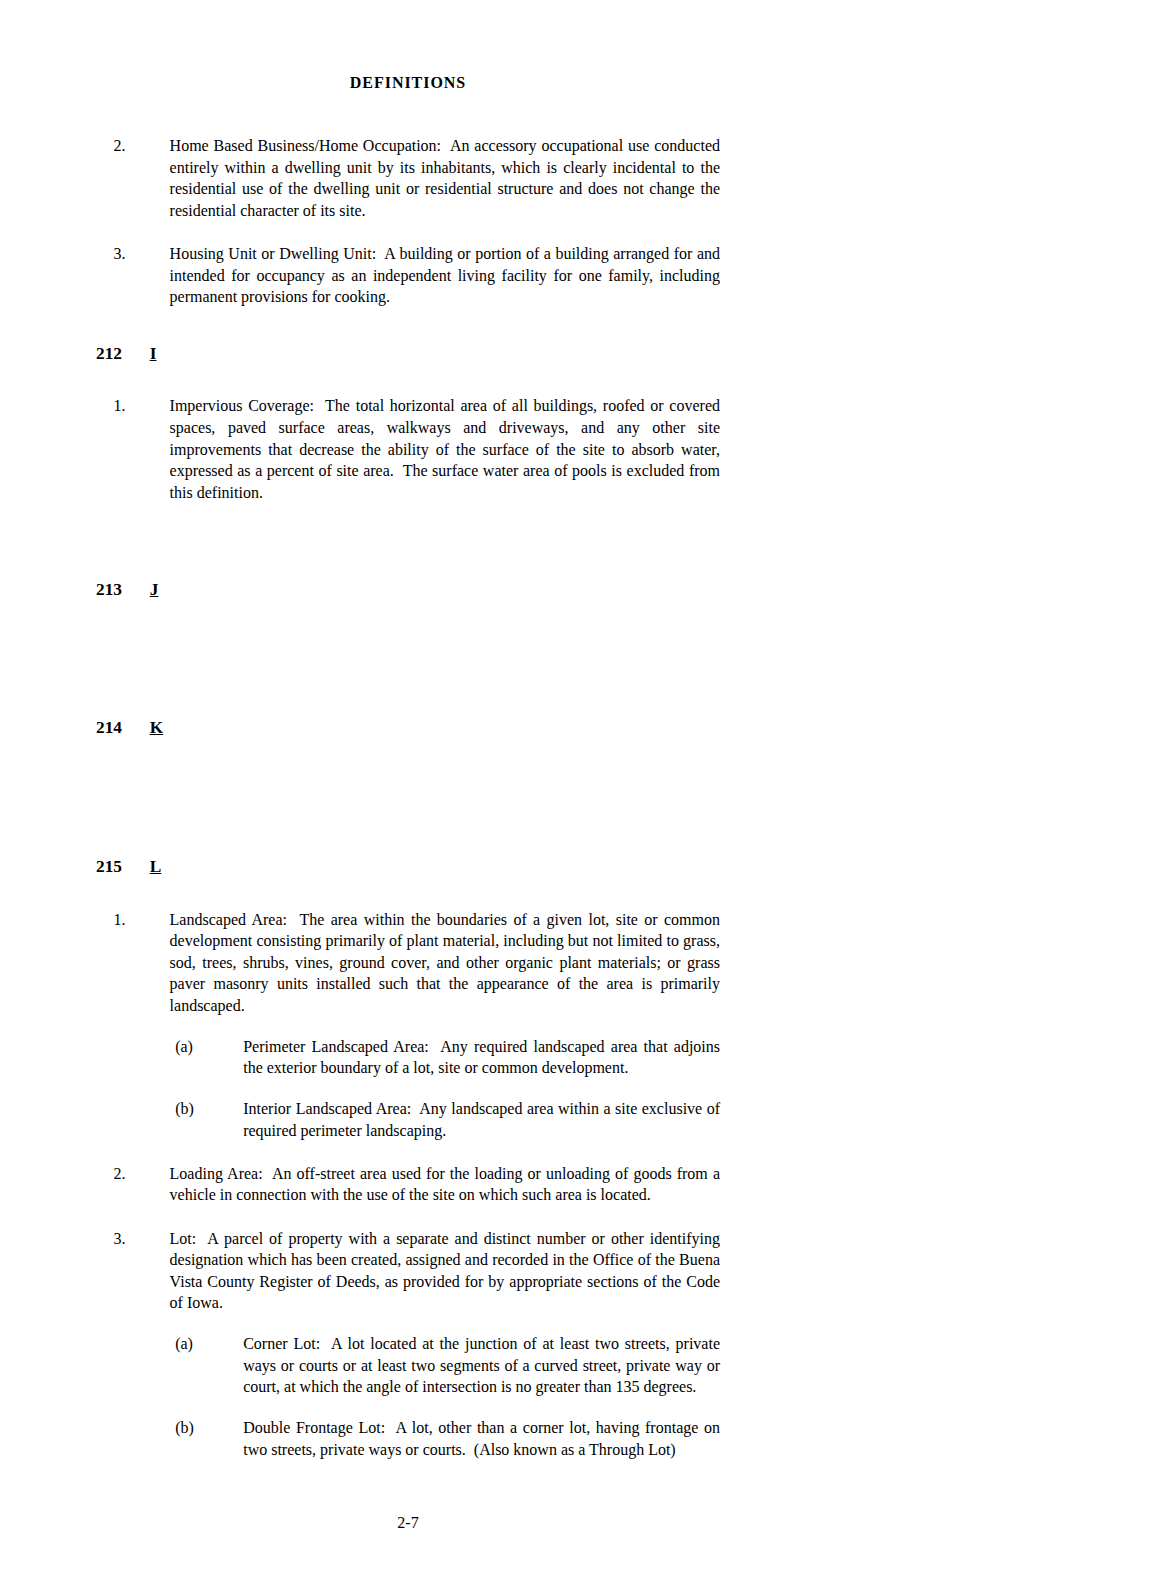DEFINITIONS
2.
Home Based Business/Home Occupation: An accessory occupational use conducted entirely within a dwelling unit by its inhabitants, which is clearly incidental to the residential use of the dwelling unit or residential structure and does not change the residential character of its site.
3.
Housing Unit or Dwelling Unit: A building or portion of a building arranged for and intended for occupancy as an independent living facility for one family, including permanent provisions for cooking.
212
I
1.
Impervious Coverage: The total horizontal area of all buildings, roofed or covered spaces, paved surface areas, walkways and driveways, and any other site improvements that decrease the ability of the surface of the site to absorb water, expressed as a percent of site area. The surface water area of pools is excluded from this definition.
213
J
214
K
215
L
1.
Landscaped Area: The area within the boundaries of a given lot, site or common development consisting primarily of plant material, including but not limited to grass, sod, trees, shrubs, vines, ground cover, and other organic plant materials; or grass paver masonry units installed such that the appearance of the area is primarily landscaped.
(a)
Perimeter Landscaped Area: Any required landscaped area that adjoins the exterior boundary of a lot, site or common development.
(b)
Interior Landscaped Area: Any landscaped area within a site exclusive of required perimeter landscaping.
2.
Loading Area: An off-street area used for the loading or unloading of goods from a vehicle in connection with the use of the site on which such area is located.
3.
Lot: A parcel of property with a separate and distinct number or other identifying designation which has been created, assigned and recorded in the Office of the Buena Vista County Register of Deeds, as provided for by appropriate sections of the Code of Iowa.
(a)
Corner Lot: A lot located at the junction of at least two streets, private ways or courts or at least two segments of a curved street, private way or court, at which the angle of intersection is no greater than 135 degrees.
(b)
Double Frontage Lot: A lot, other than a corner lot, having frontage on two streets, private ways or courts. (Also known as a Through Lot)
2-7